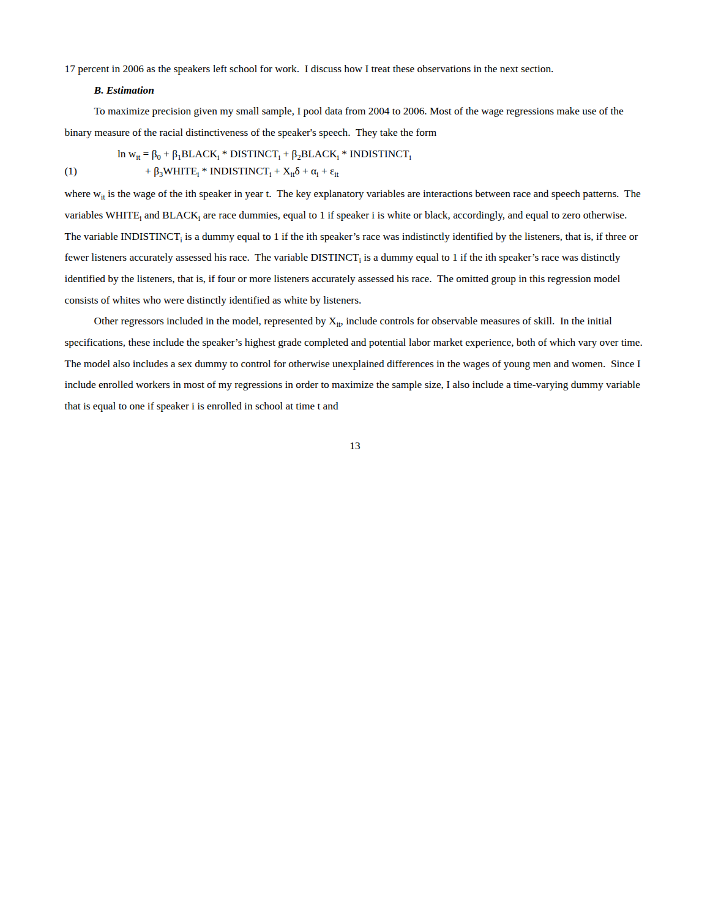17 percent in 2006 as the speakers left school for work. I discuss how I treat these observations in the next section.
B. Estimation
To maximize precision given my small sample, I pool data from 2004 to 2006. Most of the wage regressions make use of the binary measure of the racial distinctiveness of the speaker's speech. They take the form
(1)
ln wit = β0 + β1BLACKi * DISTINCTi + β2BLACKi * INDISTINCTi
+ β3WHITEi * INDISTINCTi + Xitδ + αi + εit
where wit is the wage of the ith speaker in year t. The key explanatory variables are interactions between race and speech patterns. The variables WHITEi and BLACKi are race dummies, equal to 1 if speaker i is white or black, accordingly, and equal to zero otherwise. The variable INDISTINCTi is a dummy equal to 1 if the ith speaker’s race was indistinctly identified by the listeners, that is, if three or fewer listeners accurately assessed his race. The variable DISTINCTi is a dummy equal to 1 if the ith speaker’s race was distinctly identified by the listeners, that is, if four or more listeners accurately assessed his race. The omitted group in this regression model consists of whites who were distinctly identified as white by listeners.
Other regressors included in the model, represented by Xit, include controls for observable measures of skill. In the initial specifications, these include the speaker’s highest grade completed and potential labor market experience, both of which vary over time. The model also includes a sex dummy to control for otherwise unexplained differences in the wages of young men and women. Since I include enrolled workers in most of my regressions in order to maximize the sample size, I also include a time-varying dummy variable that is equal to one if speaker i is enrolled in school at time t and
13